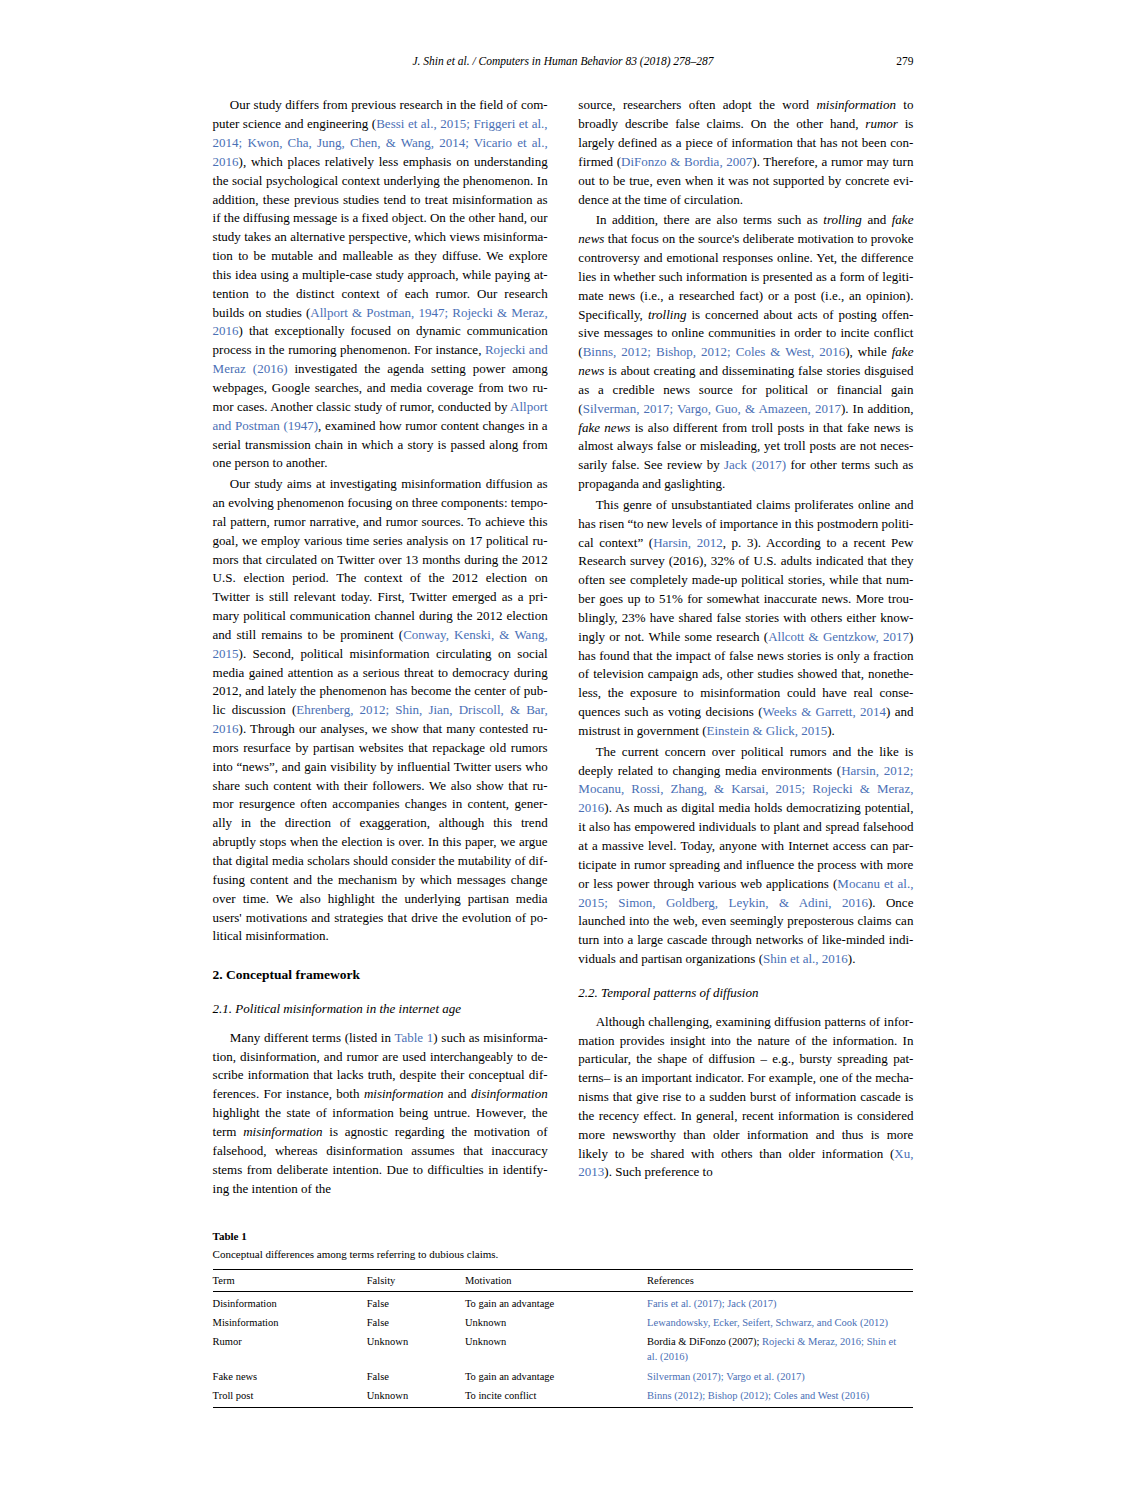J. Shin et al. / Computers in Human Behavior 83 (2018) 278–287 279
Our study differs from previous research in the field of computer science and engineering (Bessi et al., 2015; Friggeri et al., 2014; Kwon, Cha, Jung, Chen, & Wang, 2014; Vicario et al., 2016), which places relatively less emphasis on understanding the social psychological context underlying the phenomenon. In addition, these previous studies tend to treat misinformation as if the diffusing message is a fixed object. On the other hand, our study takes an alternative perspective, which views misinformation to be mutable and malleable as they diffuse. We explore this idea using a multiple-case study approach, while paying attention to the distinct context of each rumor. Our research builds on studies (Allport & Postman, 1947; Rojecki & Meraz, 2016) that exceptionally focused on dynamic communication process in the rumoring phenomenon. For instance, Rojecki and Meraz (2016) investigated the agenda setting power among webpages, Google searches, and media coverage from two rumor cases. Another classic study of rumor, conducted by Allport and Postman (1947), examined how rumor content changes in a serial transmission chain in which a story is passed along from one person to another.
Our study aims at investigating misinformation diffusion as an evolving phenomenon focusing on three components: temporal pattern, rumor narrative, and rumor sources. To achieve this goal, we employ various time series analysis on 17 political rumors that circulated on Twitter over 13 months during the 2012 U.S. election period. The context of the 2012 election on Twitter is still relevant today. First, Twitter emerged as a primary political communication channel during the 2012 election and still remains to be prominent (Conway, Kenski, & Wang, 2015). Second, political misinformation circulating on social media gained attention as a serious threat to democracy during 2012, and lately the phenomenon has become the center of public discussion (Ehrenberg, 2012; Shin, Jian, Driscoll, & Bar, 2016). Through our analyses, we show that many contested rumors resurface by partisan websites that repackage old rumors into “news”, and gain visibility by influential Twitter users who share such content with their followers. We also show that rumor resurgence often accompanies changes in content, generally in the direction of exaggeration, although this trend abruptly stops when the election is over. In this paper, we argue that digital media scholars should consider the mutability of diffusing content and the mechanism by which messages change over time. We also highlight the underlying partisan media users' motivations and strategies that drive the evolution of political misinformation.
2. Conceptual framework
2.1. Political misinformation in the internet age
Many different terms (listed in Table 1) such as misinformation, disinformation, and rumor are used interchangeably to describe information that lacks truth, despite their conceptual differences. For instance, both misinformation and disinformation highlight the state of information being untrue. However, the term misinformation is agnostic regarding the motivation of falsehood, whereas disinformation assumes that inaccuracy stems from deliberate intention. Due to difficulties in identifying the intention of the
source, researchers often adopt the word misinformation to broadly describe false claims. On the other hand, rumor is largely defined as a piece of information that has not been confirmed (DiFonzo & Bordia, 2007). Therefore, a rumor may turn out to be true, even when it was not supported by concrete evidence at the time of circulation.
In addition, there are also terms such as trolling and fake news that focus on the source's deliberate motivation to provoke controversy and emotional responses online. Yet, the difference lies in whether such information is presented as a form of legitimate news (i.e., a researched fact) or a post (i.e., an opinion). Specifically, trolling is concerned about acts of posting offensive messages to online communities in order to incite conflict (Binns, 2012; Bishop, 2012; Coles & West, 2016), while fake news is about creating and disseminating false stories disguised as a credible news source for political or financial gain (Silverman, 2017; Vargo, Guo, & Amazeen, 2017). In addition, fake news is also different from troll posts in that fake news is almost always false or misleading, yet troll posts are not necessarily false. See review by Jack (2017) for other terms such as propaganda and gaslighting.
This genre of unsubstantiated claims proliferates online and has risen “to new levels of importance in this postmodern political context” (Harsin, 2012, p. 3). According to a recent Pew Research survey (2016), 32% of U.S. adults indicated that they often see completely made-up political stories, while that number goes up to 51% for somewhat inaccurate news. More troublingly, 23% have shared false stories with others either knowingly or not. While some research (Allcott & Gentzkow, 2017) has found that the impact of false news stories is only a fraction of television campaign ads, other studies showed that, nonetheless, the exposure to misinformation could have real consequences such as voting decisions (Weeks & Garrett, 2014) and mistrust in government (Einstein & Glick, 2015).
The current concern over political rumors and the like is deeply related to changing media environments (Harsin, 2012; Mocanu, Rossi, Zhang, & Karsai, 2015; Rojecki & Meraz, 2016). As much as digital media holds democratizing potential, it also has empowered individuals to plant and spread falsehood at a massive level. Today, anyone with Internet access can participate in rumor spreading and influence the process with more or less power through various web applications (Mocanu et al., 2015; Simon, Goldberg, Leykin, & Adini, 2016). Once launched into the web, even seemingly preposterous claims can turn into a large cascade through networks of like-minded individuals and partisan organizations (Shin et al., 2016).
2.2. Temporal patterns of diffusion
Although challenging, examining diffusion patterns of information provides insight into the nature of the information. In particular, the shape of diffusion – e.g., bursty spreading patterns– is an important indicator. For example, one of the mechanisms that give rise to a sudden burst of information cascade is the recency effect. In general, recent information is considered more newsworthy than older information and thus is more likely to be shared with others than older information (Xu, 2013). Such preference to
Table 1
Conceptual differences among terms referring to dubious claims.
| Term | Falsity | Motivation | References |
| --- | --- | --- | --- |
| Disinformation | False | To gain an advantage | Faris et al. (2017); Jack (2017) |
| Misinformation | False | Unknown | Lewandowsky, Ecker, Seifert, Schwarz, and Cook (2012) |
| Rumor | Unknown | Unknown | Bordia & DiFonzo (2007); Rojecki & Meraz, 2016; Shin et al. (2016) |
| Fake news | False | To gain an advantage | Silverman (2017); Vargo et al. (2017) |
| Troll post | Unknown | To incite conflict | Binns (2012); Bishop (2012); Coles and West (2016) |